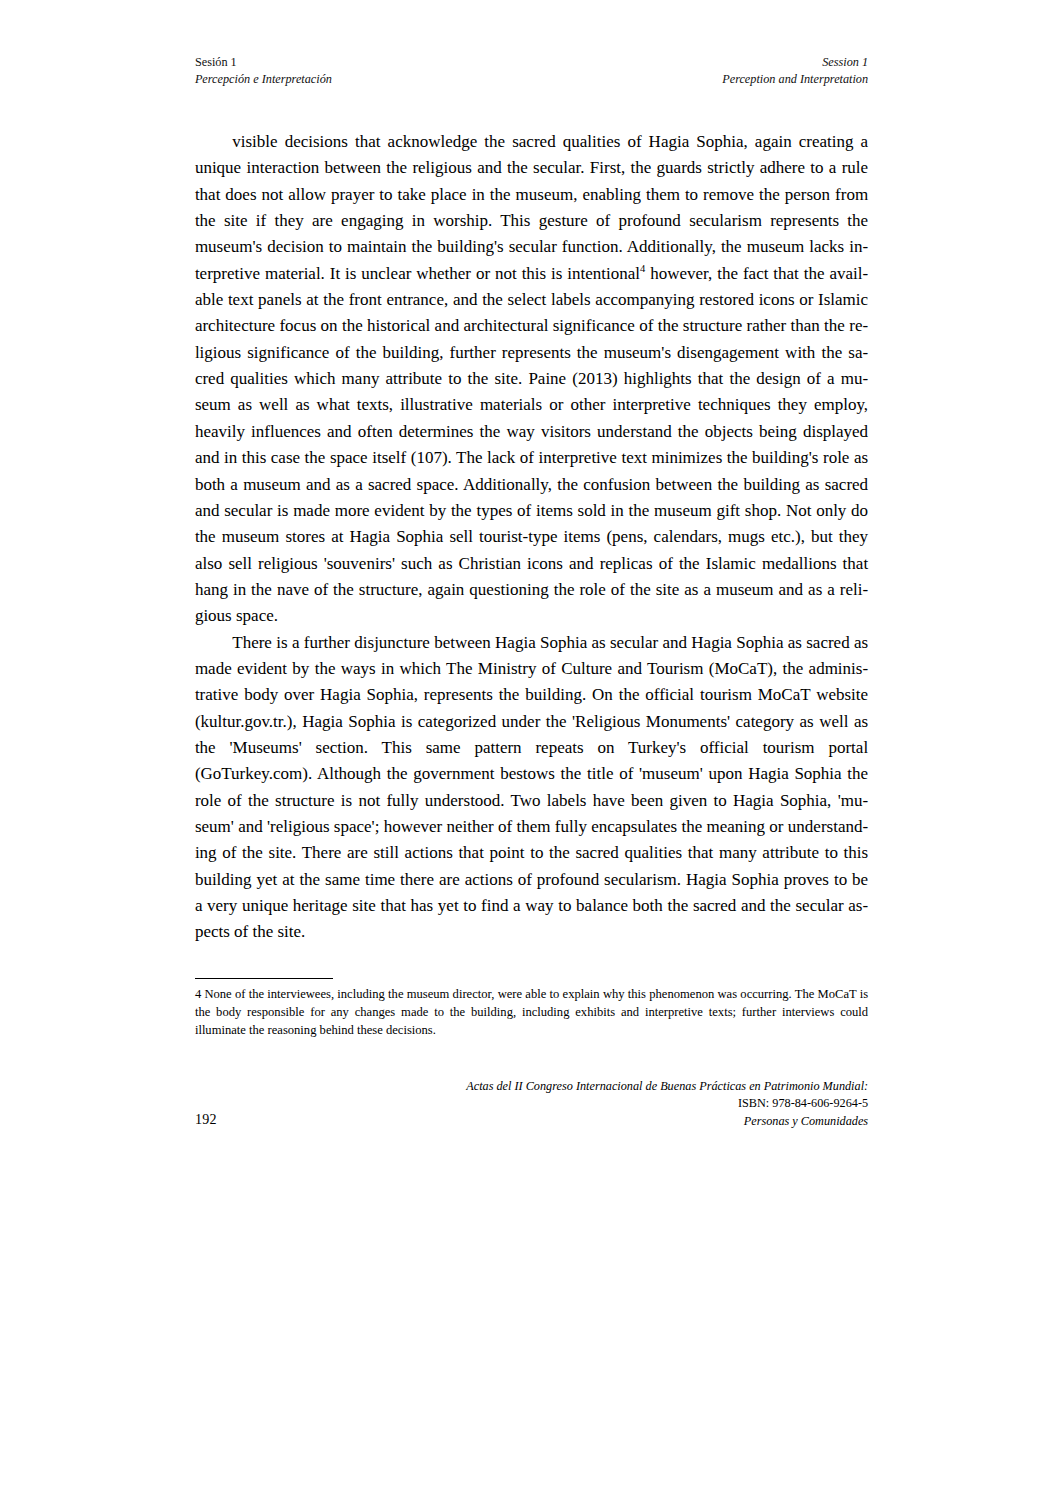Sesión 1 Percepción e Interpretación
Session 1 Perception and Interpretation
visible decisions that acknowledge the sacred qualities of Hagia Sophia, again creating a unique interaction between the religious and the secular. First, the guards strictly adhere to a rule that does not allow prayer to take place in the museum, enabling them to remove the person from the site if they are engaging in worship. This gesture of profound secularism represents the museum's decision to maintain the building's secular function. Additionally, the museum lacks interpretive material. It is unclear whether or not this is intentional4 however, the fact that the available text panels at the front entrance, and the select labels accompanying restored icons or Islamic architecture focus on the historical and architectural significance of the structure rather than the religious significance of the building, further represents the museum's disengagement with the sacred qualities which many attribute to the site. Paine (2013) highlights that the design of a museum as well as what texts, illustrative materials or other interpretive techniques they employ, heavily influences and often determines the way visitors understand the objects being displayed and in this case the space itself (107). The lack of interpretive text minimizes the building's role as both a museum and as a sacred space. Additionally, the confusion between the building as sacred and secular is made more evident by the types of items sold in the museum gift shop. Not only do the museum stores at Hagia Sophia sell tourist-type items (pens, calendars, mugs etc.), but they also sell religious 'souvenirs' such as Christian icons and replicas of the Islamic medallions that hang in the nave of the structure, again questioning the role of the site as a museum and as a religious space.
There is a further disjuncture between Hagia Sophia as secular and Hagia Sophia as sacred as made evident by the ways in which The Ministry of Culture and Tourism (MoCaT), the administrative body over Hagia Sophia, represents the building. On the official tourism MoCaT website (kultur.gov.tr.), Hagia Sophia is categorized under the 'Religious Monuments' category as well as the 'Museums' section. This same pattern repeats on Turkey's official tourism portal (GoTurkey.com). Although the government bestows the title of 'museum' upon Hagia Sophia the role of the structure is not fully understood. Two labels have been given to Hagia Sophia, 'museum' and 'religious space'; however neither of them fully encapsulates the meaning or understanding of the site. There are still actions that point to the sacred qualities that many attribute to this building yet at the same time there are actions of profound secularism. Hagia Sophia proves to be a very unique heritage site that has yet to find a way to balance both the sacred and the secular aspects of the site.
4 None of the interviewees, including the museum director, were able to explain why this phenomenon was occurring. The MoCaT is the body responsible for any changes made to the building, including exhibits and interpretive texts; further interviews could illuminate the reasoning behind these decisions.
192
Actas del II Congreso Internacional de Buenas Prácticas en Patrimonio Mundial:
ISBN: 978-84-606-9264-5
Personas y Comunidades